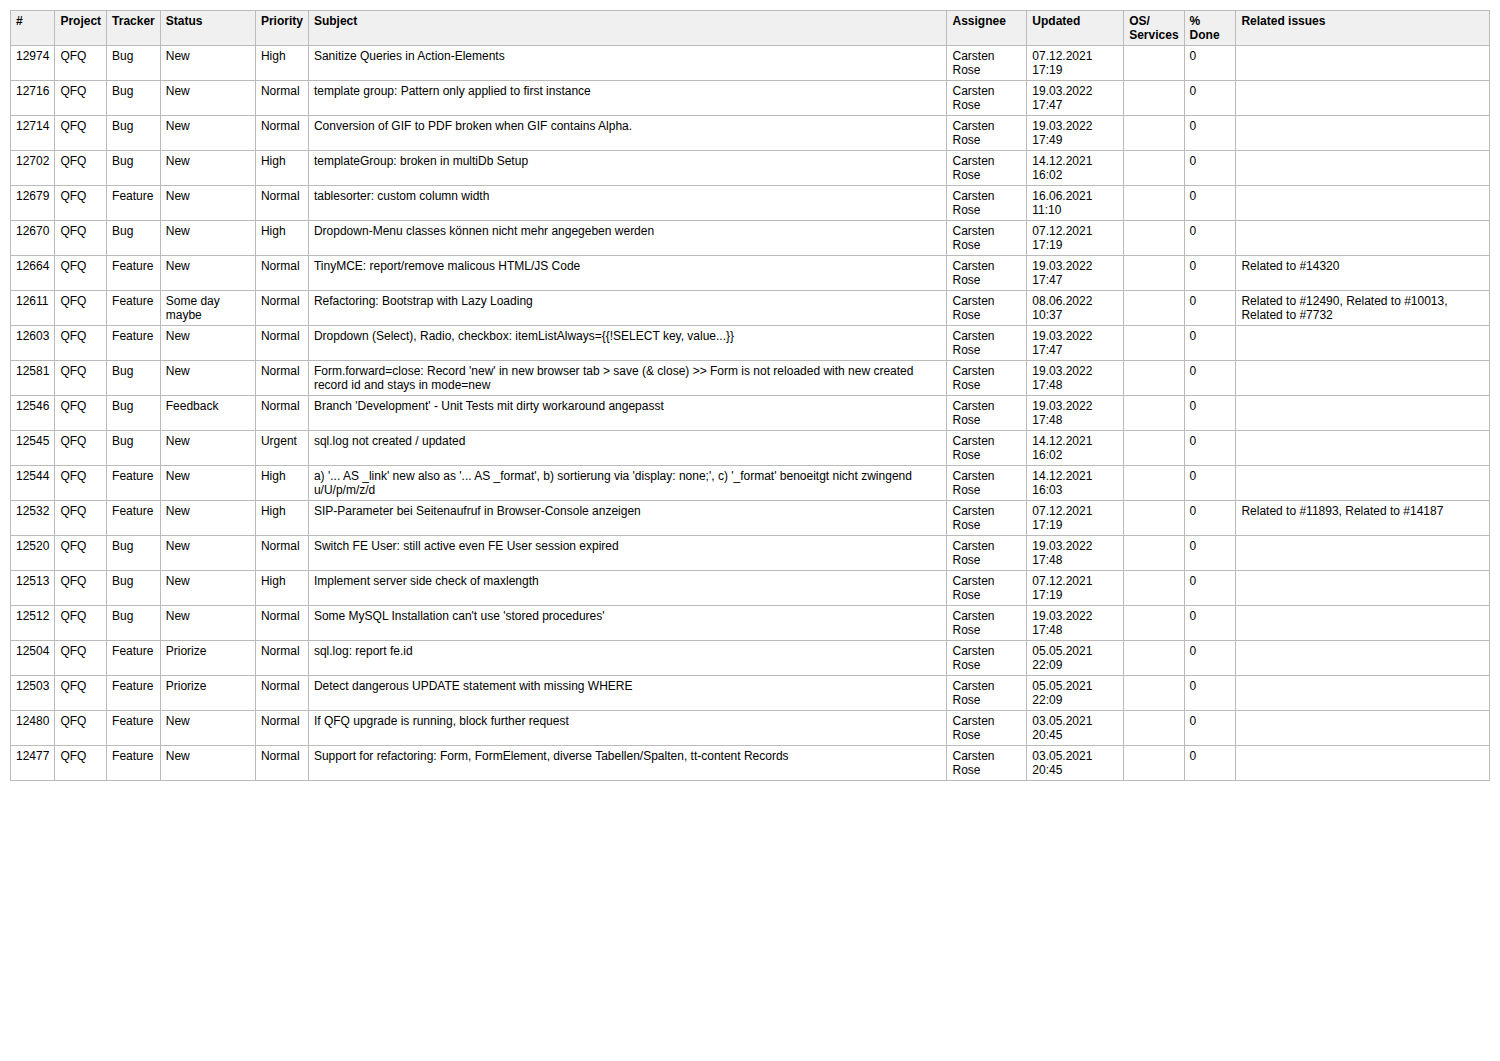| # | Project | Tracker | Status | Priority | Subject | Assignee | Updated | OS/ Services | % Done | Related issues |
| --- | --- | --- | --- | --- | --- | --- | --- | --- | --- | --- |
| 12974 | QFQ | Bug | New | High | Sanitize Queries in Action-Elements | Carsten Rose | 07.12.2021 17:19 | | 0 | |
| 12716 | QFQ | Bug | New | Normal | template group: Pattern only applied to first instance | Carsten Rose | 19.03.2022 17:47 | | 0 | |
| 12714 | QFQ | Bug | New | Normal | Conversion of GIF to PDF broken when GIF contains Alpha. | Carsten Rose | 19.03.2022 17:49 | | 0 | |
| 12702 | QFQ | Bug | New | High | templateGroup: broken in multiDb Setup | Carsten Rose | 14.12.2021 16:02 | | 0 | |
| 12679 | QFQ | Feature | New | Normal | tablesorter: custom column width | Carsten Rose | 16.06.2021 11:10 | | 0 | |
| 12670 | QFQ | Bug | New | High | Dropdown-Menu classes können nicht mehr angegeben werden | Carsten Rose | 07.12.2021 17:19 | | 0 | |
| 12664 | QFQ | Feature | New | Normal | TinyMCE: report/remove malicous HTML/JS Code | Carsten Rose | 19.03.2022 17:47 | | 0 | Related to #14320 |
| 12611 | QFQ | Feature | Some day maybe | Normal | Refactoring: Bootstrap with Lazy Loading | Carsten Rose | 08.06.2022 10:37 | | 0 | Related to #12490, Related to #10013, Related to #7732 |
| 12603 | QFQ | Feature | New | Normal | Dropdown (Select), Radio, checkbox: itemListAlways={{!SELECT key, value...}} | Carsten Rose | 19.03.2022 17:47 | | 0 | |
| 12581 | QFQ | Bug | New | Normal | Form.forward=close: Record 'new' in new browser tab > save (& close) >> Form is not reloaded with new created record id and stays in mode=new | Carsten Rose | 19.03.2022 17:48 | | 0 | |
| 12546 | QFQ | Bug | Feedback | Normal | Branch 'Development' - Unit Tests mit dirty workaround angepasst | Carsten Rose | 19.03.2022 17:48 | | 0 | |
| 12545 | QFQ | Bug | New | Urgent | sql.log not created / updated | Carsten Rose | 14.12.2021 16:02 | | 0 | |
| 12544 | QFQ | Feature | New | High | a) '... AS _link' new also as '... AS _format', b) sortierung via 'display: none;', c) '_format' benoeitgt nicht zwingend u/U/p/m/z/d | Carsten Rose | 14.12.2021 16:03 | | 0 | |
| 12532 | QFQ | Feature | New | High | SIP-Parameter bei Seitenaufruf in Browser-Console anzeigen | Carsten Rose | 07.12.2021 17:19 | | 0 | Related to #11893, Related to #14187 |
| 12520 | QFQ | Bug | New | Normal | Switch FE User: still active even FE User session expired | Carsten Rose | 19.03.2022 17:48 | | 0 | |
| 12513 | QFQ | Bug | New | High | Implement server side check of maxlength | Carsten Rose | 07.12.2021 17:19 | | 0 | |
| 12512 | QFQ | Bug | New | Normal | Some MySQL Installation can't use 'stored procedures' | Carsten Rose | 19.03.2022 17:48 | | 0 | |
| 12504 | QFQ | Feature | Priorize | Normal | sql.log: report fe.id | Carsten Rose | 05.05.2021 22:09 | | 0 | |
| 12503 | QFQ | Feature | Priorize | Normal | Detect dangerous UPDATE statement with missing WHERE | Carsten Rose | 05.05.2021 22:09 | | 0 | |
| 12480 | QFQ | Feature | New | Normal | If QFQ upgrade is running, block further request | Carsten Rose | 03.05.2021 20:45 | | 0 | |
| 12477 | QFQ | Feature | New | Normal | Support for refactoring: Form, FormElement, diverse Tabellen/Spalten, tt-content Records | Carsten Rose | 03.05.2021 20:45 | | 0 | |